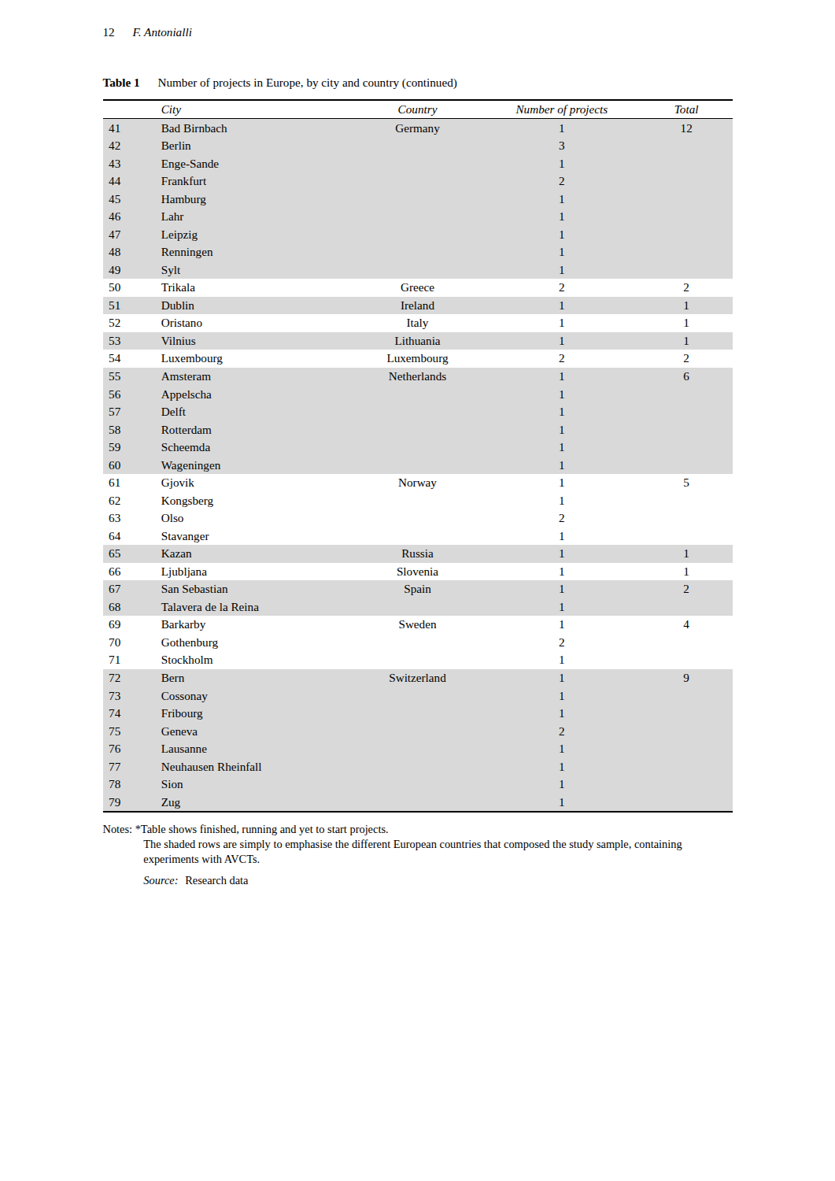12 F. Antonialli
Table 1 Number of projects in Europe, by city and country (continued)
| | City | Country | Number of projects | Total |
| --- | --- | --- | --- | --- |
| 41 | Bad Birnbach | Germany | 1 | 12 |
| 42 | Berlin | | 3 | |
| 43 | Enge-Sande | | 1 | |
| 44 | Frankfurt | | 2 | |
| 45 | Hamburg | | 1 | |
| 46 | Lahr | | 1 | |
| 47 | Leipzig | | 1 | |
| 48 | Renningen | | 1 | |
| 49 | Sylt | | 1 | |
| 50 | Trikala | Greece | 2 | 2 |
| 51 | Dublin | Ireland | 1 | 1 |
| 52 | Oristano | Italy | 1 | 1 |
| 53 | Vilnius | Lithuania | 1 | 1 |
| 54 | Luxembourg | Luxembourg | 2 | 2 |
| 55 | Amsteram | Netherlands | 1 | 6 |
| 56 | Appelscha | | 1 | |
| 57 | Delft | | 1 | |
| 58 | Rotterdam | | 1 | |
| 59 | Scheemda | | 1 | |
| 60 | Wageningen | | 1 | |
| 61 | Gjovik | Norway | 1 | 5 |
| 62 | Kongsberg | | 1 | |
| 63 | Olso | | 2 | |
| 64 | Stavanger | | 1 | |
| 65 | Kazan | Russia | 1 | 1 |
| 66 | Ljubljana | Slovenia | 1 | 1 |
| 67 | San Sebastian | Spain | 1 | 2 |
| 68 | Talavera de la Reina | | 1 | |
| 69 | Barkarby | Sweden | 1 | 4 |
| 70 | Gothenburg | | 2 | |
| 71 | Stockholm | | 1 | |
| 72 | Bern | Switzerland | 1 | 9 |
| 73 | Cossonay | | 1 | |
| 74 | Fribourg | | 1 | |
| 75 | Geneva | | 2 | |
| 76 | Lausanne | | 1 | |
| 77 | Neuhausen Rheinfall | | 1 | |
| 78 | Sion | | 1 | |
| 79 | Zug | | 1 | |
Notes: *Table shows finished, running and yet to start projects. The shaded rows are simply to emphasise the different European countries that composed the study sample, containing experiments with AVCTs.
Source: Research data